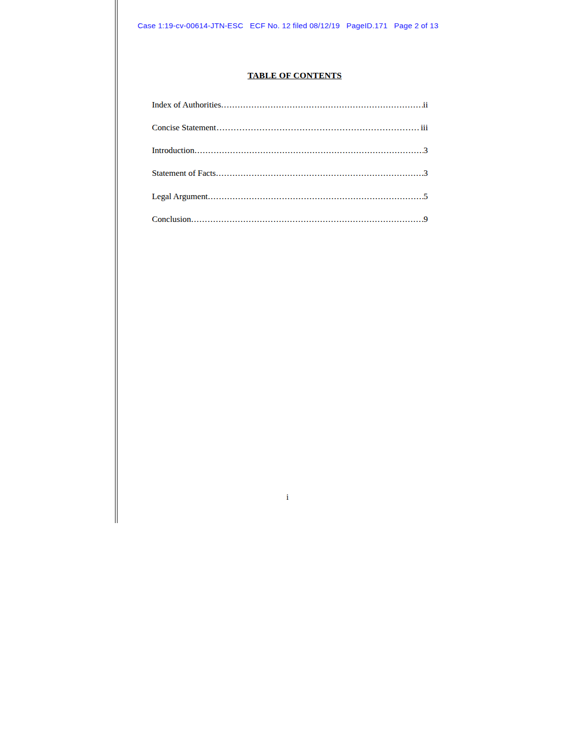Case 1:19-cv-00614-JTN-ESC ECF No. 12 filed 08/12/19 PageID.171 Page 2 of 13
TABLE OF CONTENTS
Index of Authorities ii
Concise Statement iii
Introduction 3
Statement of Facts 3
Legal Argument 5
Conclusion 9
i